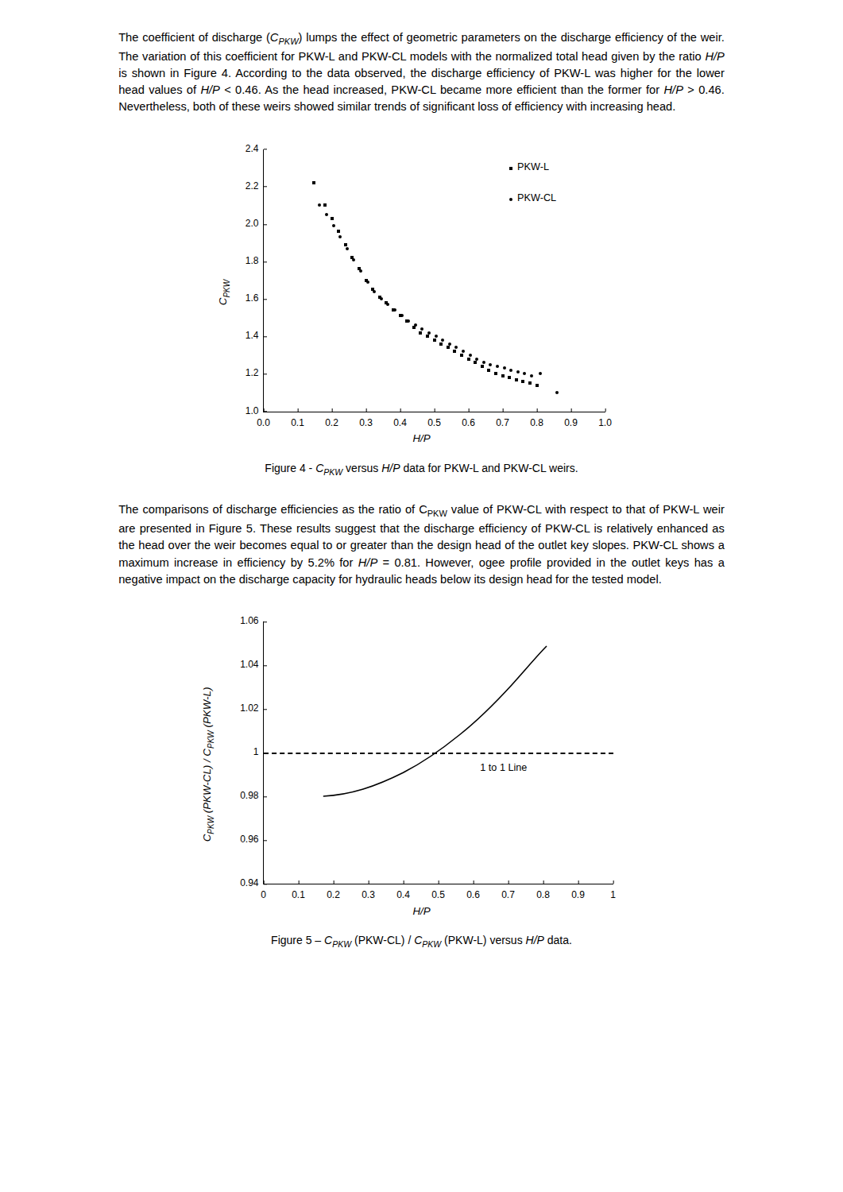The coefficient of discharge (CPKW) lumps the effect of geometric parameters on the discharge efficiency of the weir. The variation of this coefficient for PKW-L and PKW-CL models with the normalized total head given by the ratio H/P is shown in Figure 4. According to the data observed, the discharge efficiency of PKW-L was higher for the lower head values of H/P < 0.46. As the head increased, PKW-CL became more efficient than the former for H/P > 0.46. Nevertheless, both of these weirs showed similar trends of significant loss of efficiency with increasing head.
CPKW
1.0
1.2
1.4
1.6
1.8
2.0
2.2
2.4
0.0
0.1
0.2
0.3
0.4
0.5
0.6
0.7
0.8
0.9
1.0
PKW-L
PKW-CL
H/P
Figure 4 - CPKW versus H/P data for PKW-L and PKW-CL weirs.
The comparisons of discharge efficiencies as the ratio of CPKW value of PKW-CL with respect to that of PKW-L weir are presented in Figure 5. These results suggest that the discharge efficiency of PKW-CL is relatively enhanced as the head over the weir becomes equal to or greater than the design head of the outlet key slopes. PKW-CL shows a maximum increase in efficiency by 5.2% for H/P = 0.81. However, ogee profile provided in the outlet keys has a negative impact on the discharge capacity for hydraulic heads below its design head for the tested model.
CPKW (PKW-CL) / CPKW (PKW-L)
0.94
0.96
0.98
1
1.02
1.04
1.06
0
0.1
0.2
0.3
0.4
0.5
0.6
0.7
0.8
0.9
1
1 to 1 Line
H/P
Figure 5 – CPKW (PKW-CL) / CPKW (PKW-L) versus H/P data.